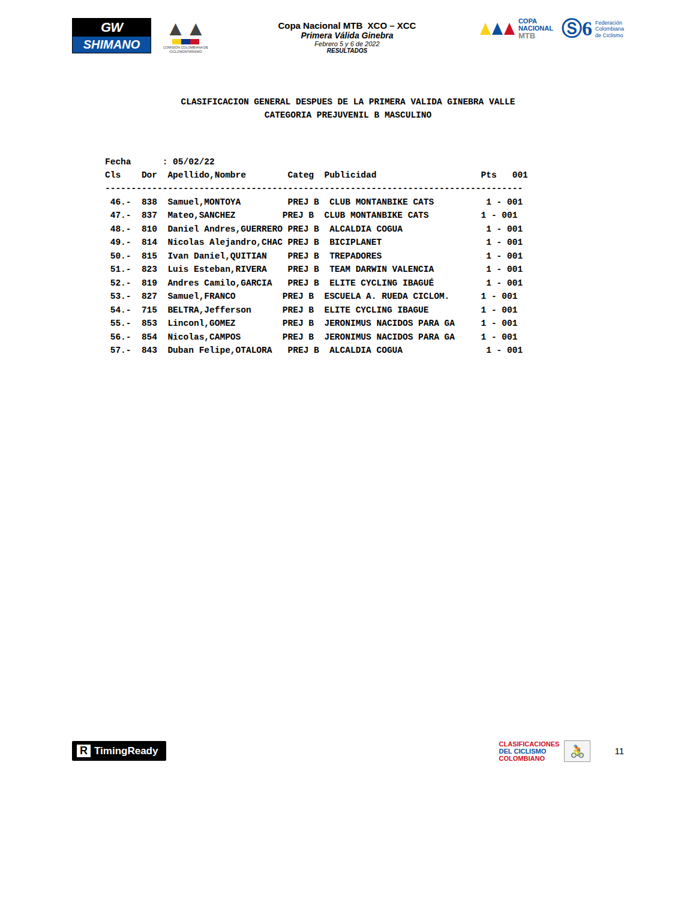GW
SHIMANO
▲▲
COMISIÓN COLOMBIANA DE
CICLOMONTAÑISMO
Copa Nacional MTB XCO – XCC
Primera Válida Ginebra
Febrero 5 y 6 de 2022
RESULTADOS
COPA
NACIONAL
MTB
Ⓢ6
Federación
Colombiana
de Ciclismo
CLASIFICACION GENERAL DESPUES DE LA PRIMERA VALIDA GINEBRA VALLE
CATEGORIA PREJUVENIL B MASCULINO
Fecha      : 05/02/22
Cls    Dor  Apellido,Nombre        Categ  Publicidad                    Pts   001
--------------------------------------------------------------------------------
 46.-  838  Samuel,MONTOYA         PREJ B  CLUB MONTANBIKE CATS          1 - 001
 47.-  837  Mateo,SANCHEZ         PREJ B  CLUB MONTANBIKE CATS          1 - 001
 48.-  810  Daniel Andres,GUERRERO PREJ B  ALCALDIA COGUA                1 - 001
 49.-  814  Nicolas Alejandro,CHAC PREJ B  BICIPLANET                    1 - 001
 50.-  815  Ivan Daniel,QUITIAN    PREJ B  TREPADORES                    1 - 001
 51.-  823  Luis Esteban,RIVERA    PREJ B  TEAM DARWIN VALENCIA          1 - 001
 52.-  819  Andres Camilo,GARCIA   PREJ B  ELITE CYCLING IBAGUÉ          1 - 001
 53.-  827  Samuel,FRANCO         PREJ B  ESCUELA A. RUEDA CICLOM.      1 - 001
 54.-  715  BELTRA,Jefferson      PREJ B  ELITE CYCLING IBAGUE          1 - 001
 55.-  853  Linconl,GOMEZ         PREJ B  JERONIMUS NACIDOS PARA GA     1 - 001
 56.-  854  Nicolas,CAMPOS        PREJ B  JERONIMUS NACIDOS PARA GA     1 - 001
 57.-  843  Duban Felipe,OTALORA   PREJ B  ALCALDIA COGUA                1 - 001
R TimingReady
CLASIFICACIONES
DEL CICLISMO
COLOMBIANO
🚴
11